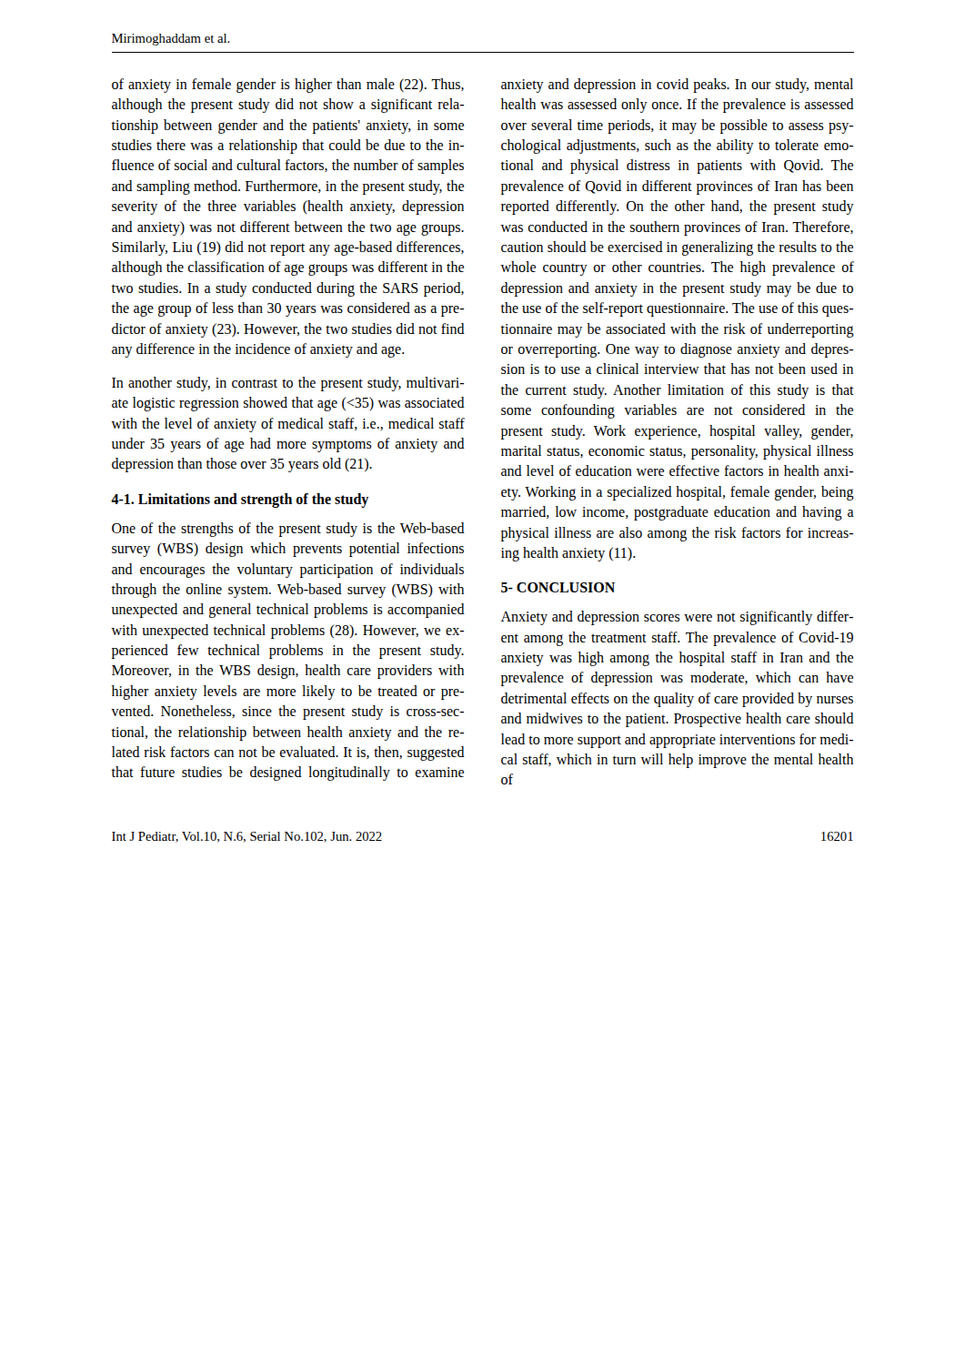Mirimoghaddam et al.
of anxiety in female gender is higher than male (22). Thus, although the present study did not show a significant relationship between gender and the patients' anxiety, in some studies there was a relationship that could be due to the influence of social and cultural factors, the number of samples and sampling method. Furthermore, in the present study, the severity of the three variables (health anxiety, depression and anxiety) was not different between the two age groups. Similarly, Liu (19) did not report any age-based differences, although the classification of age groups was different in the two studies. In a study conducted during the SARS period, the age group of less than 30 years was considered as a predictor of anxiety (23). However, the two studies did not find any difference in the incidence of anxiety and age.
In another study, in contrast to the present study, multivariate logistic regression showed that age (<35) was associated with the level of anxiety of medical staff, i.e., medical staff under 35 years of age had more symptoms of anxiety and depression than those over 35 years old (21).
4-1. Limitations and strength of the study
One of the strengths of the present study is the Web-based survey (WBS) design which prevents potential infections and encourages the voluntary participation of individuals through the online system. Web-based survey (WBS) with unexpected and general technical problems is accompanied with unexpected technical problems (28). However, we experienced few technical problems in the present study. Moreover, in the WBS design, health care providers with higher anxiety levels are more likely to be treated or prevented. Nonetheless, since the present study is cross-sectional, the relationship between health anxiety and the related risk factors can not be evaluated. It is, then, suggested that future studies be designed longitudinally to examine anxiety and depression in covid peaks. In our study, mental health was assessed only once. If the prevalence is assessed over several time periods, it may be possible to assess psychological adjustments, such as the ability to tolerate emotional and physical distress in patients with Qovid. The prevalence of Qovid in different provinces of Iran has been reported differently. On the other hand, the present study was conducted in the southern provinces of Iran. Therefore, caution should be exercised in generalizing the results to the whole country or other countries. The high prevalence of depression and anxiety in the present study may be due to the use of the self-report questionnaire. The use of this questionnaire may be associated with the risk of underreporting or overreporting. One way to diagnose anxiety and depression is to use a clinical interview that has not been used in the current study. Another limitation of this study is that some confounding variables are not considered in the present study. Work experience, hospital valley, gender, marital status, economic status, personality, physical illness and level of education were effective factors in health anxiety. Working in a specialized hospital, female gender, being married, low income, postgraduate education and having a physical illness are also among the risk factors for increasing health anxiety (11).
5- CONCLUSION
Anxiety and depression scores were not significantly different among the treatment staff. The prevalence of Covid-19 anxiety was high among the hospital staff in Iran and the prevalence of depression was moderate, which can have detrimental effects on the quality of care provided by nurses and midwives to the patient. Prospective health care should lead to more support and appropriate interventions for medical staff, which in turn will help improve the mental health of
Int J Pediatr, Vol.10, N.6, Serial No.102, Jun. 2022 16201